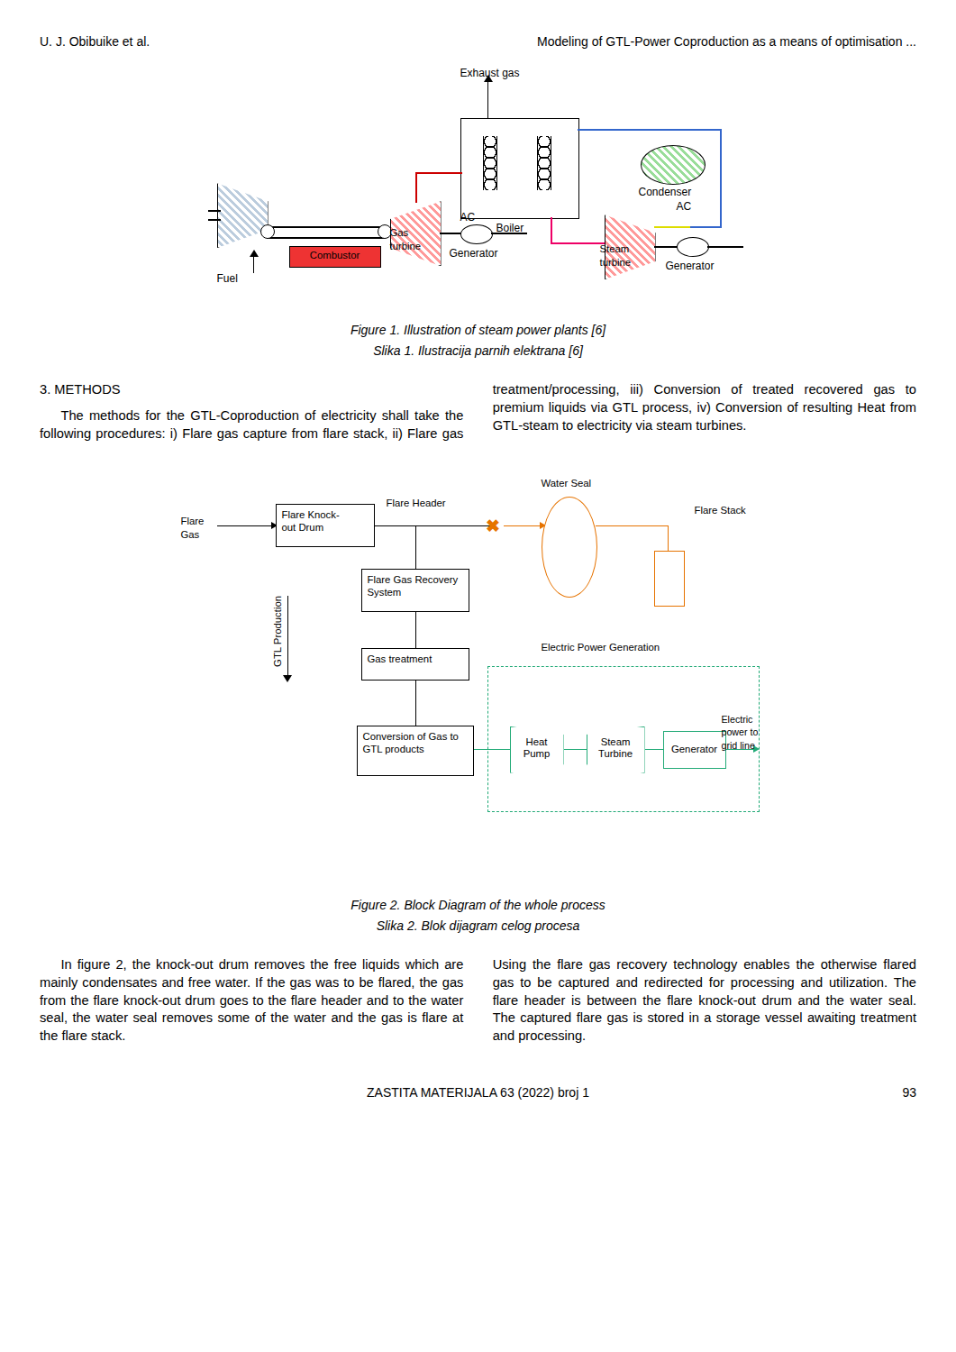U. J. Obibuike et al. Modeling of GTL-Power Coproduction as a means of optimisation ...
Exhaust gas
Boiler
Combustor
Fuel
Gas
turbine
AC
Generator
Steam
turbine
Condenser
AC
Generator
Figure 1. Illustration of steam power plants [6] Slika 1. Ilustracija parnih elektrana [6]
3. METHODS
The methods for the GTL-Coproduction of electricity shall take the following procedures: i) Flare gas capture from flare stack, ii) Flare gas treatment/processing, iii) Conversion of treated recovered gas to premium liquids via GTL process, iv) Conversion of resulting Heat from GTL-steam to electricity via steam turbines.
Flare
Gas
Flare Knock-
out Drum
Flare Header
✖
Water Seal
Flare Stack
Flare Gas Recovery
System
GTL Production
Gas treatment
Electric Power Generation
Conversion of Gas to
GTL products
Heat
Pump
Steam
Turbine
Generator
Electric
power to
grid line
Figure 2. Block Diagram of the whole process Slika 2. Blok dijagram celog procesa
In figure 2, the knock-out drum removes the free liquids which are mainly condensates and free water. If the gas was to be flared, the gas from the flare knock-out drum goes to the flare header and to the water seal, the water seal removes some of the water and the gas is flare at the flare stack.
Using the flare gas recovery technology enables the otherwise flared gas to be captured and redirected for processing and utilization. The flare header is between the flare knock-out drum and the water seal. The captured flare gas is stored in a storage vessel awaiting treatment and processing.
ZASTITA MATERIJALA 63 (2022) broj 1 93